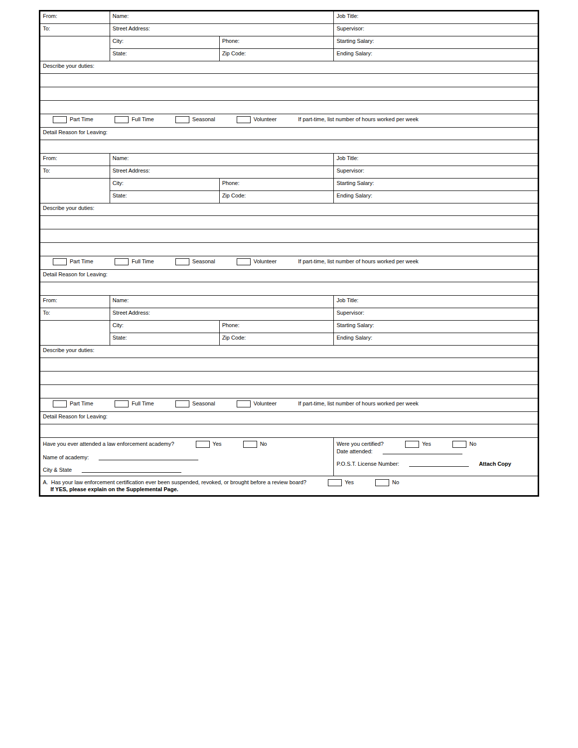| From: | Name: | Job Title: |
| To: | Street Address: | Supervisor: |
| | City: | Phone: | Starting Salary: |
| State: | Zip Code: | Ending Salary: |
| Describe your duties: |
| Part Time Full Time Seasonal Volunteer If part-time, list number of hours worked per week |
| Detail Reason for Leaving: |
| From: | Name: | Job Title: |
| To: | Street Address: | Supervisor: |
| | City: | Phone: | Starting Salary: |
| State: | Zip Code: | Ending Salary: |
| Describe your duties: |
| Part Time Full Time Seasonal Volunteer If part-time, list number of hours worked per week |
| Detail Reason for Leaving: |
| From: | Name: | Job Title: |
| To: | Street Address: | Supervisor: |
| | City: | Phone: | Starting Salary: |
| State: | Zip Code: | Ending Salary: |
| Describe your duties: |
| Part Time Full Time Seasonal Volunteer If part-time, list number of hours worked per week |
| Detail Reason for Leaving: |
| Have you ever attended a law enforcement academy? Yes No Name of academy: City & State | Were you certified? Yes No Date attended: P.O.S.T. License Number: Attach Copy |
| A. Has your law enforcement certification ever been suspended, revoked, or brought before a review board? Yes No If YES, please explain on the Supplemental Page. |